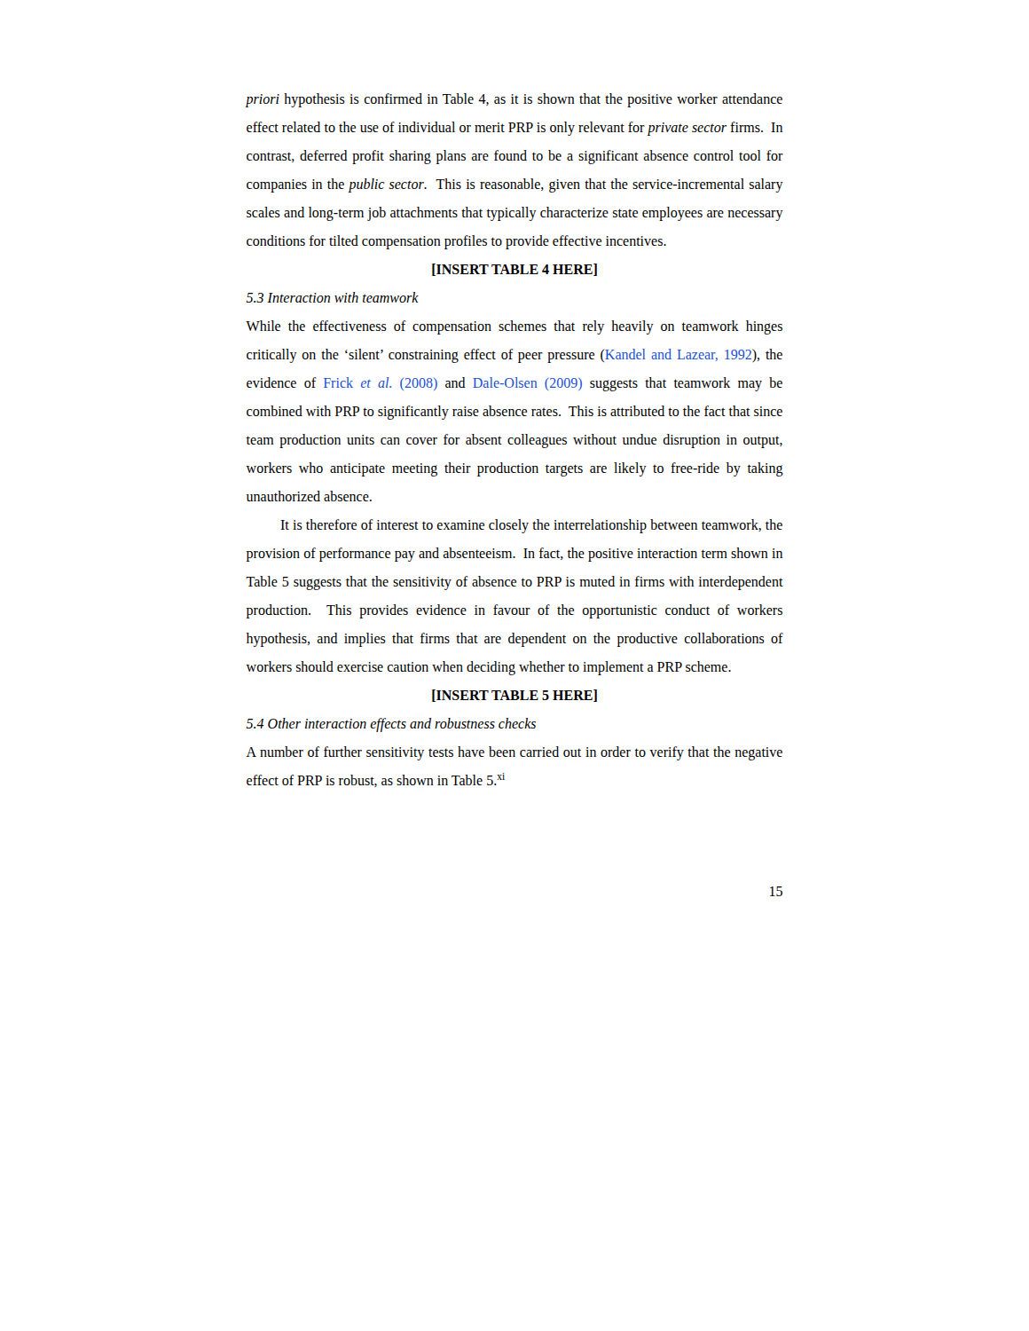priori hypothesis is confirmed in Table 4, as it is shown that the positive worker attendance effect related to the use of individual or merit PRP is only relevant for private sector firms. In contrast, deferred profit sharing plans are found to be a significant absence control tool for companies in the public sector. This is reasonable, given that the service-incremental salary scales and long-term job attachments that typically characterize state employees are necessary conditions for tilted compensation profiles to provide effective incentives.
[INSERT TABLE 4 HERE]
5.3 Interaction with teamwork
While the effectiveness of compensation schemes that rely heavily on teamwork hinges critically on the ‘silent’ constraining effect of peer pressure (Kandel and Lazear, 1992), the evidence of Frick et al. (2008) and Dale-Olsen (2009) suggests that teamwork may be combined with PRP to significantly raise absence rates. This is attributed to the fact that since team production units can cover for absent colleagues without undue disruption in output, workers who anticipate meeting their production targets are likely to free-ride by taking unauthorized absence.
It is therefore of interest to examine closely the interrelationship between teamwork, the provision of performance pay and absenteeism. In fact, the positive interaction term shown in Table 5 suggests that the sensitivity of absence to PRP is muted in firms with interdependent production. This provides evidence in favour of the opportunistic conduct of workers hypothesis, and implies that firms that are dependent on the productive collaborations of workers should exercise caution when deciding whether to implement a PRP scheme.
[INSERT TABLE 5 HERE]
5.4 Other interaction effects and robustness checks
A number of further sensitivity tests have been carried out in order to verify that the negative effect of PRP is robust, as shown in Table 5.xi
15